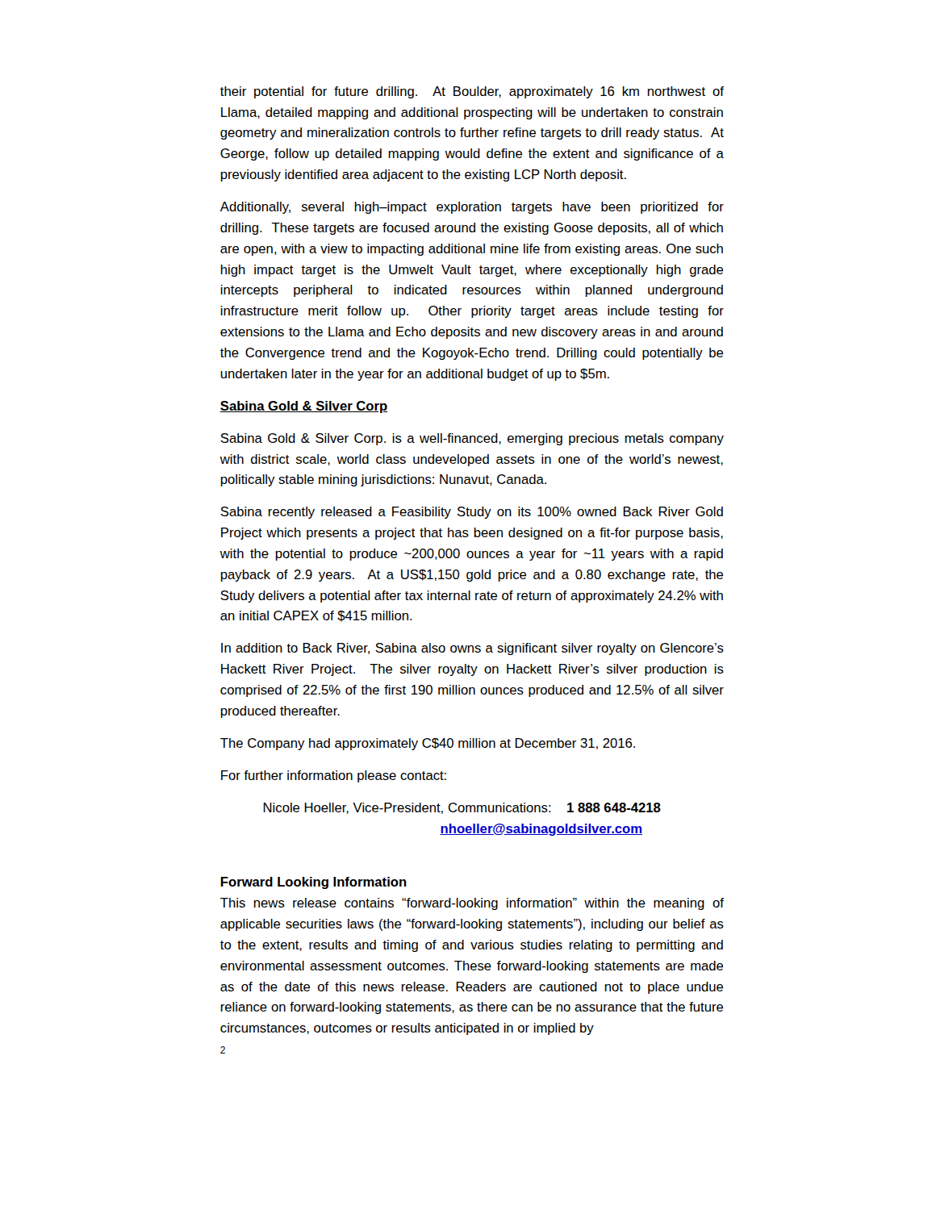their potential for future drilling. At Boulder, approximately 16 km northwest of Llama, detailed mapping and additional prospecting will be undertaken to constrain geometry and mineralization controls to further refine targets to drill ready status. At George, follow up detailed mapping would define the extent and significance of a previously identified area adjacent to the existing LCP North deposit.
Additionally, several high–impact exploration targets have been prioritized for drilling. These targets are focused around the existing Goose deposits, all of which are open, with a view to impacting additional mine life from existing areas. One such high impact target is the Umwelt Vault target, where exceptionally high grade intercepts peripheral to indicated resources within planned underground infrastructure merit follow up. Other priority target areas include testing for extensions to the Llama and Echo deposits and new discovery areas in and around the Convergence trend and the Kogoyok-Echo trend. Drilling could potentially be undertaken later in the year for an additional budget of up to $5m.
Sabina Gold & Silver Corp
Sabina Gold & Silver Corp. is a well-financed, emerging precious metals company with district scale, world class undeveloped assets in one of the world’s newest, politically stable mining jurisdictions: Nunavut, Canada.
Sabina recently released a Feasibility Study on its 100% owned Back River Gold Project which presents a project that has been designed on a fit-for purpose basis, with the potential to produce ~200,000 ounces a year for ~11 years with a rapid payback of 2.9 years. At a US$1,150 gold price and a 0.80 exchange rate, the Study delivers a potential after tax internal rate of return of approximately 24.2% with an initial CAPEX of $415 million.
In addition to Back River, Sabina also owns a significant silver royalty on Glencore’s Hackett River Project. The silver royalty on Hackett River’s silver production is comprised of 22.5% of the first 190 million ounces produced and 12.5% of all silver produced thereafter.
The Company had approximately C$40 million at December 31, 2016.
For further information please contact:
Nicole Hoeller, Vice-President, Communications: 1 888 648-4218
nhoeller@sabinagoldsilver.com
Forward Looking Information
This news release contains “forward-looking information” within the meaning of applicable securities laws (the “forward-looking statements”), including our belief as to the extent, results and timing of and various studies relating to permitting and environmental assessment outcomes. These forward-looking statements are made as of the date of this news release. Readers are cautioned not to place undue reliance on forward-looking statements, as there can be no assurance that the future circumstances, outcomes or results anticipated in or implied by
2